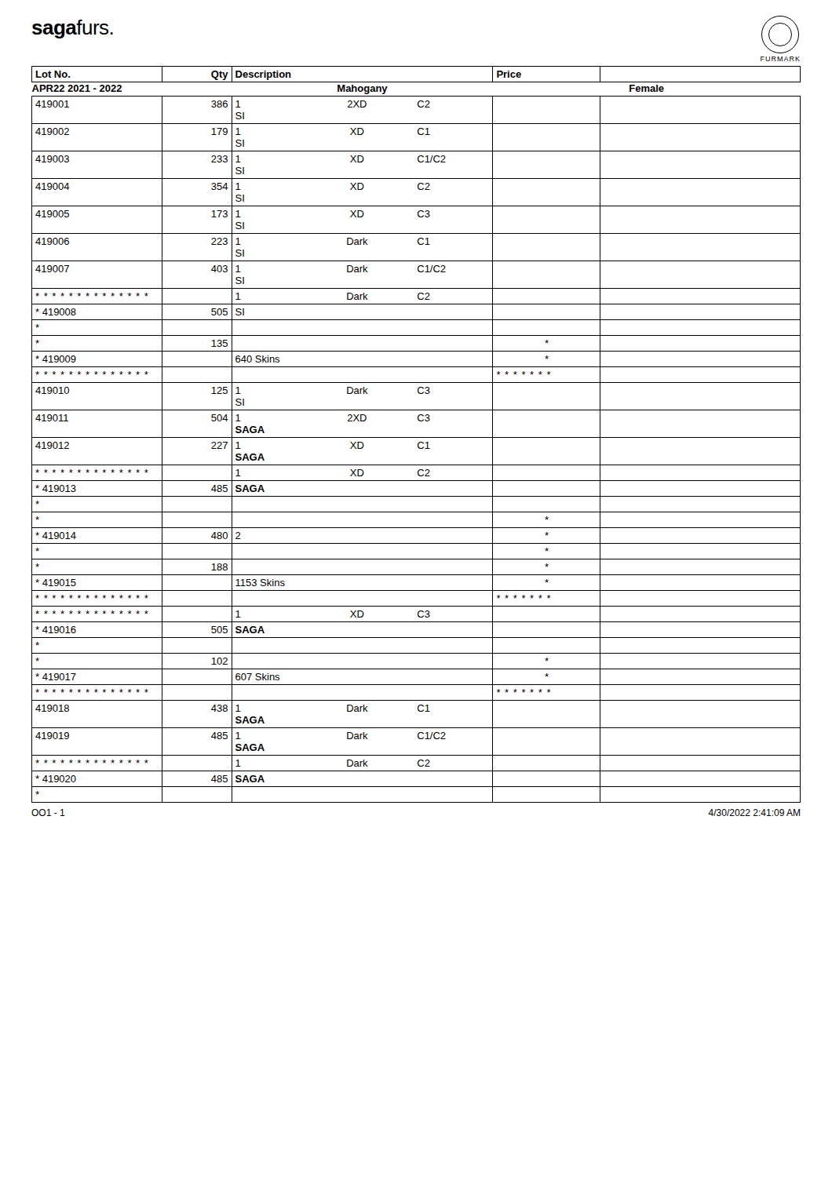sagafurs.
FURMARK
| APR22 2021 - 2022 | Mahogany | Female |
| Lot No. | Qty | Description | Price | |
| 419001 | 386 | 1 SI 2XD C2 | | |
| 419002 | 179 | 1 SI XD C1 | | |
| 419003 | 233 | 1 SI XD C1/C2 | | |
| 419004 | 354 | 1 SI XD C2 | | |
| 419005 | 173 | 1 SI XD C3 | | |
| 419006 | 223 | 1 SI Dark C1 | | |
| 419007 | 403 | 1 SI Dark C1/C2 | | |
| * * * * * * * * * * * * * * | | 1 Dark C2 | | |
| * 419008 | 505 | SI | | |
| * | | | | |
| * | 135 | | * | |
| * 419009 | | 640 Skins | * | |
| * * * * * * * * * * * * * * | | | * * * * * * * | |
| 419010 | 125 | 1 SI Dark C3 | | |
| 419011 | 504 | 1 SAGA 2XD C3 | | |
| 419012 | 227 | 1 SAGA XD C1 | | |
| * * * * * * * * * * * * * * | | 1 XD C2 | | |
| * 419013 | 485 | SAGA | | |
| * | | | | |
| * | | | * | |
| * 419014 | 480 | 2 | * | |
| * | | | * | |
| * | 188 | | * | |
| * 419015 | | 1153 Skins | * | |
| * * * * * * * * * * * * * * | | | * * * * * * * | |
| * * * * * * * * * * * * * * | | 1 XD C3 | | |
| * 419016 | 505 | SAGA | | |
| * | | | | |
| * | 102 | | * | |
| * 419017 | | 607 Skins | * | |
| * * * * * * * * * * * * * * | | | * * * * * * * | |
| 419018 | 438 | 1 SAGA Dark C1 | | |
| 419019 | 485 | 1 SAGA Dark C1/C2 | | |
| * * * * * * * * * * * * * * | | 1 Dark C2 | | |
| * 419020 | 485 | SAGA | | |
| * | | | | |
OO1 - 1
4/30/2022 2:41:09 AM